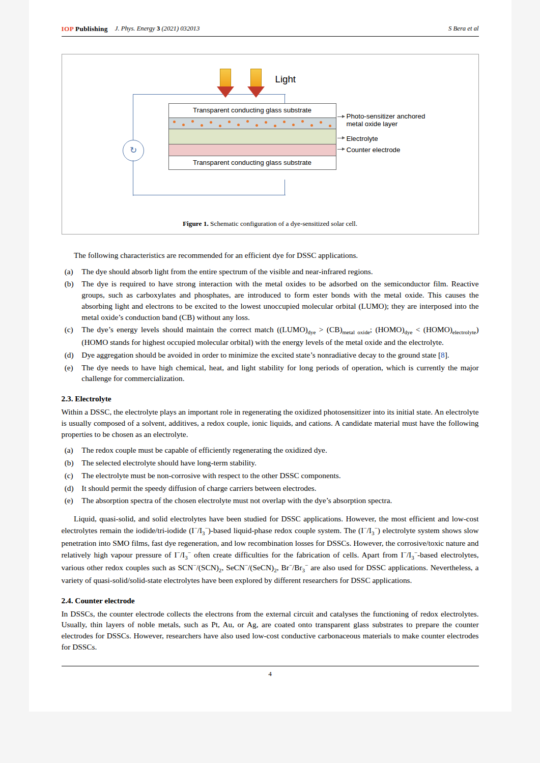IOP Publishing J. Phys. Energy 3 (2021) 032013 S Bera et al
↻
Light
Transparent conducting glass substrate
Transparent conducting glass substrate
Photo-sensitizer anchored
metal oxide layer
Electrolyte
Counter electrode
Figure 1. Schematic configuration of a dye-sensitized solar cell.
The following characteristics are recommended for an efficient dye for DSSC applications.
(a) The dye should absorb light from the entire spectrum of the visible and near-infrared regions.
(b) The dye is required to have strong interaction with the metal oxides to be adsorbed on the semiconductor film. Reactive groups, such as carboxylates and phosphates, are introduced to form ester bonds with the metal oxide. This causes the absorbing light and electrons to be excited to the lowest unoccupied molecular orbital (LUMO); they are interposed into the metal oxide’s conduction band (CB) without any loss.
(c) The dye’s energy levels should maintain the correct match ((LUMO)dye > (CB)metal oxide; (HOMO)dye < (HOMO)electrolyte) (HOMO stands for highest occupied molecular orbital) with the energy levels of the metal oxide and the electrolyte.
(d) Dye aggregation should be avoided in order to minimize the excited state’s nonradiative decay to the ground state [8].
(e) The dye needs to have high chemical, heat, and light stability for long periods of operation, which is currently the major challenge for commercialization.
2.3. Electrolyte
Within a DSSC, the electrolyte plays an important role in regenerating the oxidized photosensitizer into its initial state. An electrolyte is usually composed of a solvent, additives, a redox couple, ionic liquids, and cations. A candidate material must have the following properties to be chosen as an electrolyte.
(a) The redox couple must be capable of efficiently regenerating the oxidized dye.
(b) The selected electrolyte should have long-term stability.
(c) The electrolyte must be non-corrosive with respect to the other DSSC components.
(d) It should permit the speedy diffusion of charge carriers between electrodes.
(e) The absorption spectra of the chosen electrolyte must not overlap with the dye’s absorption spectra.
Liquid, quasi-solid, and solid electrolytes have been studied for DSSC applications. However, the most efficient and low-cost electrolytes remain the iodide/tri-iodide (I−/I3−)-based liquid-phase redox couple system. The (I−/I3−) electrolyte system shows slow penetration into SMO films, fast dye regeneration, and low recombination losses for DSSCs. However, the corrosive/toxic nature and relatively high vapour pressure of I−/I3− often create difficulties for the fabrication of cells. Apart from I−/I3−-based electrolytes, various other redox couples such as SCN−/(SCN)2, SeCN−/(SeCN)2, Br−/Br3− are also used for DSSC applications. Nevertheless, a variety of quasi-solid/solid-state electrolytes have been explored by different researchers for DSSC applications.
2.4. Counter electrode
In DSSCs, the counter electrode collects the electrons from the external circuit and catalyses the functioning of redox electrolytes. Usually, thin layers of noble metals, such as Pt, Au, or Ag, are coated onto transparent glass substrates to prepare the counter electrodes for DSSCs. However, researchers have also used low-cost conductive carbonaceous materials to make counter electrodes for DSSCs.
4